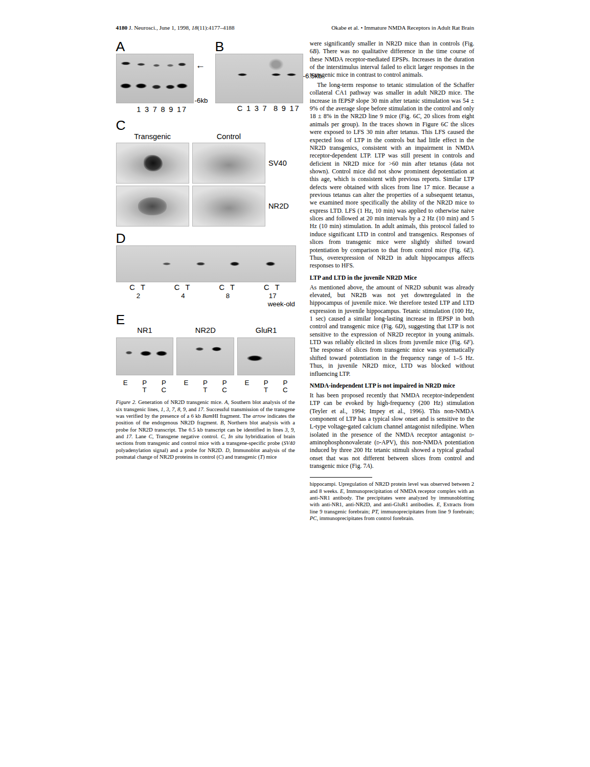4180 J. Neurosci., June 1, 1998, 18(11):4177–4188
Okabe et al. • Immature NMDA Receptors in Adult Rat Brain
A
←
-6kb
1 3 7 8 9 17
B
-6.5kb
C 1 3 7 8 9 17
C
Transgenic
Control
SV40
NR2D
D
C T C T C T C T
24817
week-old
E
NR1
NR2D
GluR1
E P
T P
C
E P
T P
C
E P
T P
C
Figure 2. Generation of NR2D transgenic mice. A, Southern blot analysis of the six transgenic lines, 1, 3, 7, 8, 9, and 17. Successful transmission of the transgene was verified by the presence of a 6 kb Bam HI fragment. The arrow indicates the position of the endogenous NR2D fragment. B, Northern blot analysis with a probe for NR2D transcript. The 6.5 kb transcript can be identified in lines 3, 9, and 17. Lane C, Transgene negative control. C, In situ hybridization of brain sections from transgenic and control mice with a transgene-specific probe (SV40 polyadenylation signal) and a probe for NR2D. D, Immunoblot analysis of the postnatal change of NR2D proteins in control (C) and transgenic (T) mice
were significantly smaller in NR2D mice than in controls (Fig. 6B). There was no qualitative difference in the time course of these NMDA receptor-mediated EPSPs. Increases in the duration of the interstimulus interval failed to elicit larger responses in the transgenic mice in contrast to control animals.
The long-term response to tetanic stimulation of the Schaffer collateral CA1 pathway was smaller in adult NR2D mice. The increase in fEPSP slope 30 min after tetanic stimulation was 54 ± 9% of the average slope before stimulation in the control and only 18 ± 8% in the NR2D line 9 mice (Fig. 6C, 20 slices from eight animals per group). In the traces shown in Figure 6C the slices were exposed to LFS 30 min after tetanus. This LFS caused the expected loss of LTP in the controls but had little effect in the NR2D transgenics, consistent with an impairment in NMDA receptor-dependent LTP. LTP was still present in controls and deficient in NR2D mice for >60 min after tetanus (data not shown). Control mice did not show prominent depotentiation at this age, which is consistent with previous reports. Similar LTP defects were obtained with slices from line 17 mice. Because a previous tetanus can alter the properties of a subsequent tetanus, we examined more specifically the ability of the NR2D mice to express LTD. LFS (1 Hz, 10 min) was applied to otherwise naive slices and followed at 20 min intervals by a 2 Hz (10 min) and 5 Hz (10 min) stimulation. In adult animals, this protocol failed to induce significant LTD in control and transgenics. Responses of slices from transgenic mice were slightly shifted toward potentiation by comparison to that from control mice (Fig. 6E). Thus, overexpression of NR2D in adult hippocampus affects responses to HFS.
LTP and LTD in the juvenile NR2D Mice
As mentioned above, the amount of NR2D subunit was already elevated, but NR2B was not yet downregulated in the hippocampus of juvenile mice. We therefore tested LTP and LTD expression in juvenile hippocampus. Tetanic stimulation (100 Hz, 1 sec) caused a similar long-lasting increase in fEPSP in both control and transgenic mice (Fig. 6D), suggesting that LTP is not sensitive to the expression of NR2D receptor in young animals. LTD was reliably elicited in slices from juvenile mice (Fig. 6F). The response of slices from transgenic mice was systematically shifted toward potentiation in the frequency range of 1–5 Hz. Thus, in juvenile NR2D mice, LTD was blocked without influencing LTP.
NMDA-independent LTP is not impaired in NR2D mice
It has been proposed recently that NMDA receptor-independent LTP can be evoked by high-frequency (200 Hz) stimulation (Teyler et al., 1994; Impey et al., 1996). This non-NMDA component of LTP has a typical slow onset and is sensitive to the L-type voltage-gated calcium channel antagonist nifedipine. When isolated in the presence of the NMDA receptor antagonist d-aminophosphonovalerate (d-APV), this non-NMDA potentiation induced by three 200 Hz tetanic stimuli showed a typical gradual onset that was not different between slices from control and transgenic mice (Fig. 7A).
hippocampi. Upregulation of NR2D protein level was observed between 2 and 8 weeks. E, Immunoprecipitation of NMDA receptor complex with an anti-NR1 antibody. The precipitates were analyzed by immunoblotting with anti-NR1, anti-NR2D, and anti-GluR1 antibodies. E, Extracts from line 9 transgenic forebrain; PT, immunoprecipitates from line 9 forebrain; PC, immunoprecipitates from control forebrain.